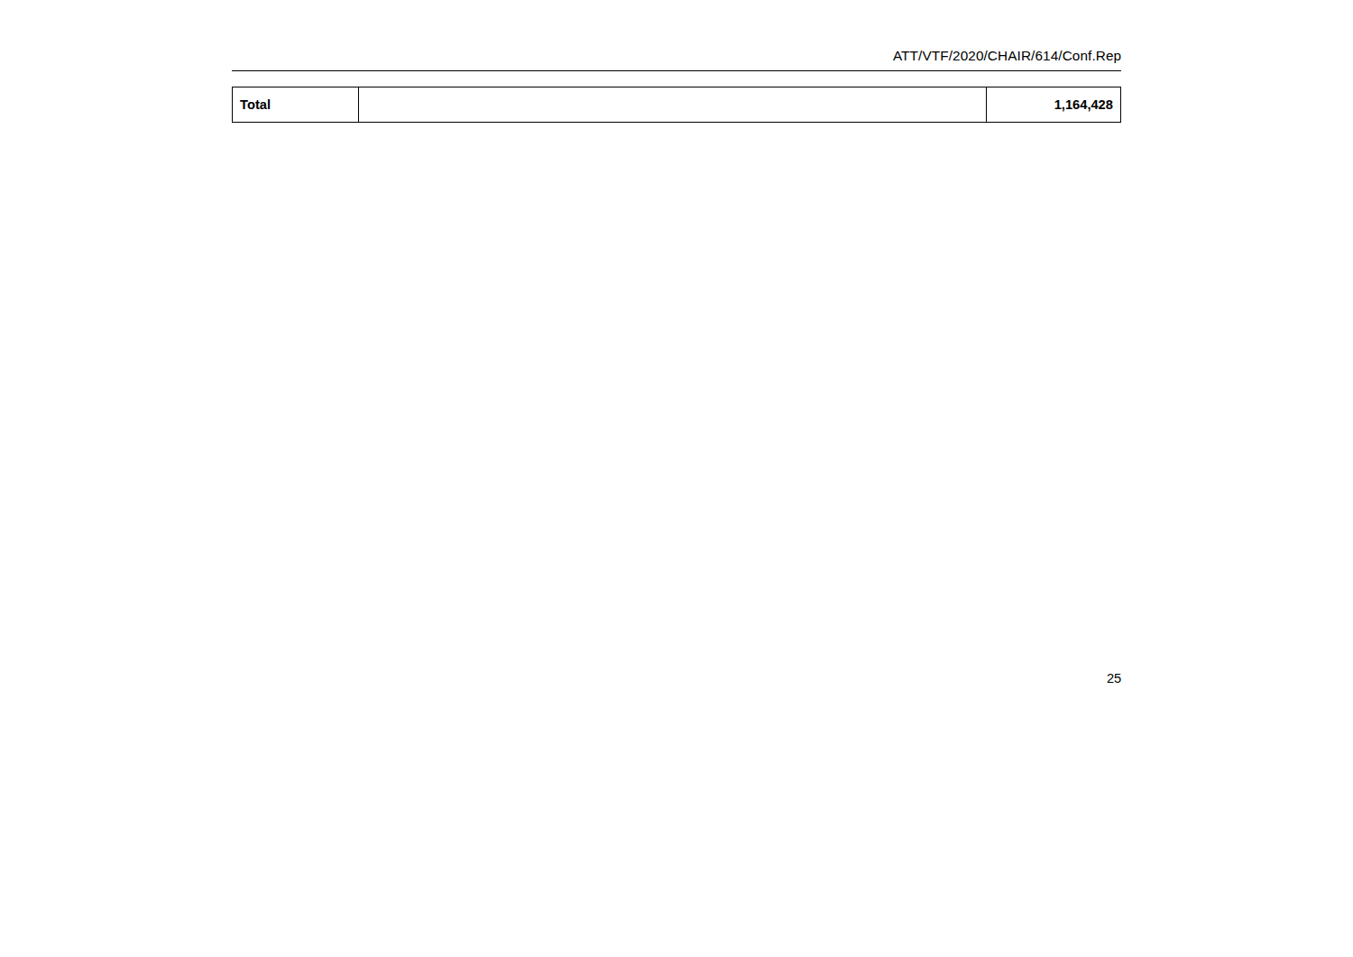ATT/VTF/2020/CHAIR/614/Conf.Rep
| Total | | 1,164,428 |
25